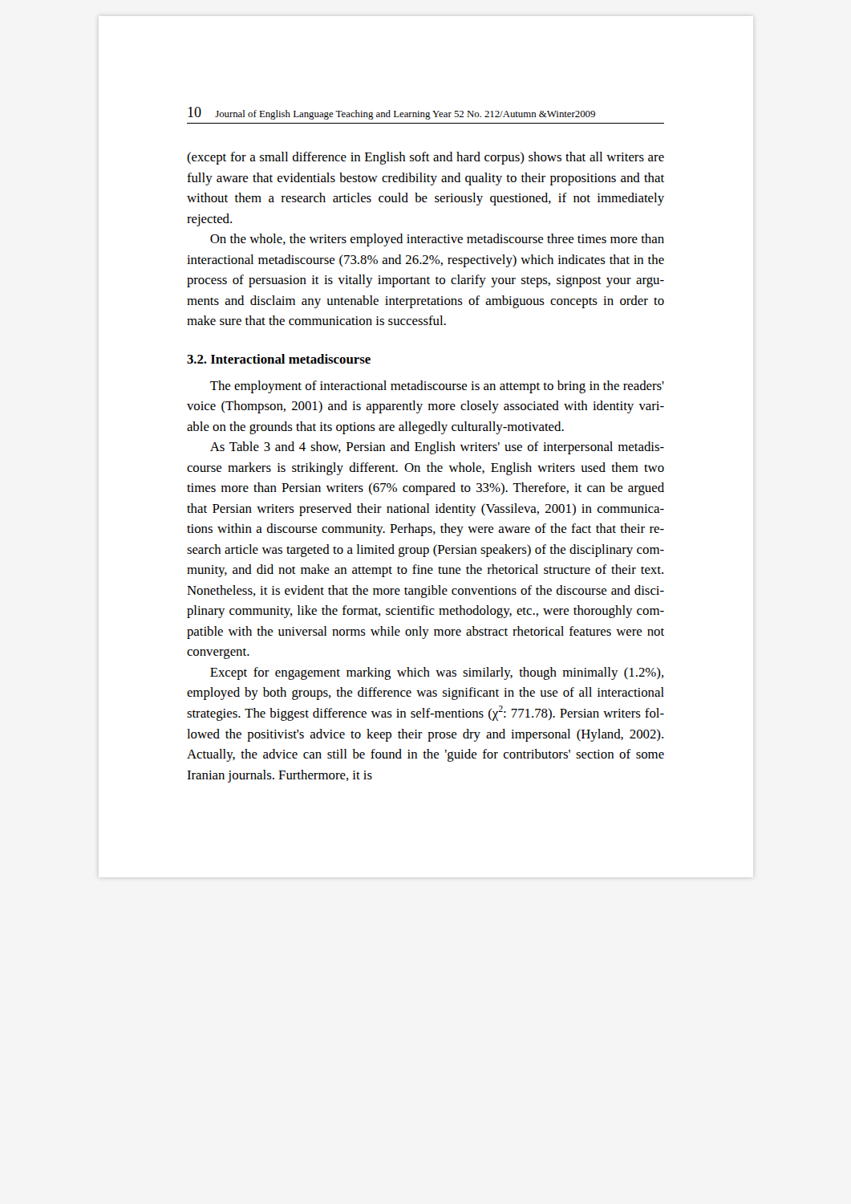10 Journal of English Language Teaching and Learning Year 52 No. 212/Autumn &Winter2009
(except for a small difference in English soft and hard corpus) shows that all writers are fully aware that evidentials bestow credibility and quality to their propositions and that without them a research articles could be seriously questioned, if not immediately rejected.
On the whole, the writers employed interactive metadiscourse three times more than interactional metadiscourse (73.8% and 26.2%, respectively) which indicates that in the process of persuasion it is vitally important to clarify your steps, signpost your arguments and disclaim any untenable interpretations of ambiguous concepts in order to make sure that the communication is successful.
3.2. Interactional metadiscourse
The employment of interactional metadiscourse is an attempt to bring in the readers' voice (Thompson, 2001) and is apparently more closely associated with identity variable on the grounds that its options are allegedly culturally-motivated.
As Table 3 and 4 show, Persian and English writers' use of interpersonal metadiscourse markers is strikingly different. On the whole, English writers used them two times more than Persian writers (67% compared to 33%). Therefore, it can be argued that Persian writers preserved their national identity (Vassileva, 2001) in communications within a discourse community. Perhaps, they were aware of the fact that their research article was targeted to a limited group (Persian speakers) of the disciplinary community, and did not make an attempt to fine tune the rhetorical structure of their text. Nonetheless, it is evident that the more tangible conventions of the discourse and disciplinary community, like the format, scientific methodology, etc., were thoroughly compatible with the universal norms while only more abstract rhetorical features were not convergent.
Except for engagement marking which was similarly, though minimally (1.2%), employed by both groups, the difference was significant in the use of all interactional strategies. The biggest difference was in self-mentions (χ2: 771.78). Persian writers followed the positivist's advice to keep their prose dry and impersonal (Hyland, 2002). Actually, the advice can still be found in the 'guide for contributors' section of some Iranian journals. Furthermore, it is